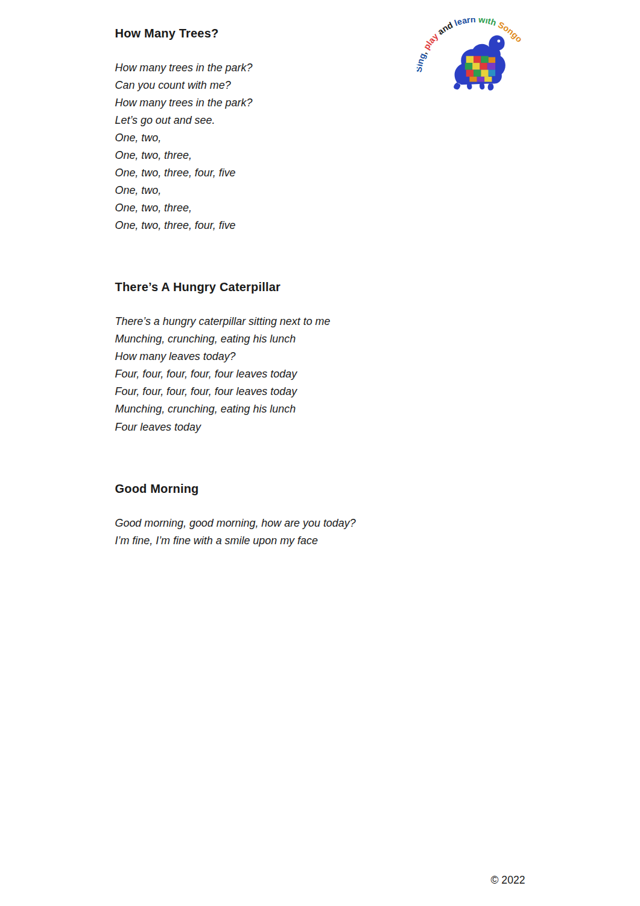Sing, play and learn with Songo
How Many Trees?
How many trees in the park?
Can you count with me?
How many trees in the park?
Let’s go out and see.
One, two,
One, two, three,
One, two, three, four, five
One, two,
One, two, three,
One, two, three, four, five
There’s A Hungry Caterpillar
There’s a hungry caterpillar sitting next to me
Munching, crunching, eating his lunch
How many leaves today?
Four, four, four, four, four leaves today
Four, four, four, four, four leaves today
Munching, crunching, eating his lunch
Four leaves today
Good Morning
Good morning, good morning, how are you today?
I’m fine, I’m fine with a smile upon my face
© 2022